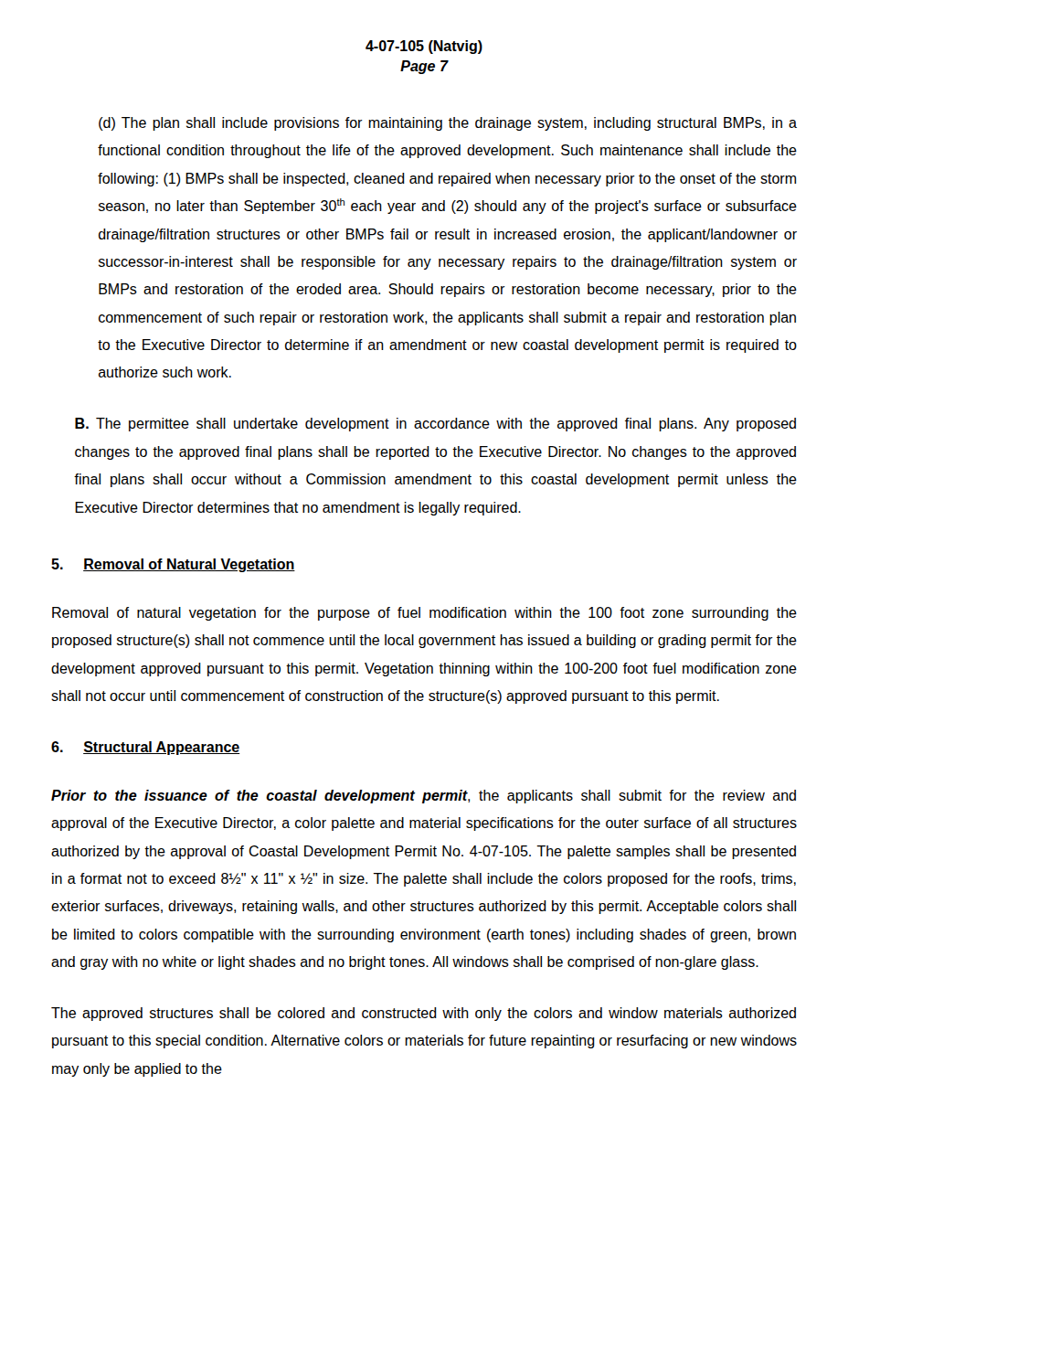4-07-105 (Natvig)
Page 7
(d) The plan shall include provisions for maintaining the drainage system, including structural BMPs, in a functional condition throughout the life of the approved development. Such maintenance shall include the following: (1) BMPs shall be inspected, cleaned and repaired when necessary prior to the onset of the storm season, no later than September 30th each year and (2) should any of the project's surface or subsurface drainage/filtration structures or other BMPs fail or result in increased erosion, the applicant/landowner or successor-in-interest shall be responsible for any necessary repairs to the drainage/filtration system or BMPs and restoration of the eroded area. Should repairs or restoration become necessary, prior to the commencement of such repair or restoration work, the applicants shall submit a repair and restoration plan to the Executive Director to determine if an amendment or new coastal development permit is required to authorize such work.
B. The permittee shall undertake development in accordance with the approved final plans. Any proposed changes to the approved final plans shall be reported to the Executive Director. No changes to the approved final plans shall occur without a Commission amendment to this coastal development permit unless the Executive Director determines that no amendment is legally required.
5. Removal of Natural Vegetation
Removal of natural vegetation for the purpose of fuel modification within the 100 foot zone surrounding the proposed structure(s) shall not commence until the local government has issued a building or grading permit for the development approved pursuant to this permit. Vegetation thinning within the 100-200 foot fuel modification zone shall not occur until commencement of construction of the structure(s) approved pursuant to this permit.
6. Structural Appearance
Prior to the issuance of the coastal development permit, the applicants shall submit for the review and approval of the Executive Director, a color palette and material specifications for the outer surface of all structures authorized by the approval of Coastal Development Permit No. 4-07-105. The palette samples shall be presented in a format not to exceed 8½" x 11" x ½" in size. The palette shall include the colors proposed for the roofs, trims, exterior surfaces, driveways, retaining walls, and other structures authorized by this permit. Acceptable colors shall be limited to colors compatible with the surrounding environment (earth tones) including shades of green, brown and gray with no white or light shades and no bright tones. All windows shall be comprised of non-glare glass.
The approved structures shall be colored and constructed with only the colors and window materials authorized pursuant to this special condition. Alternative colors or materials for future repainting or resurfacing or new windows may only be applied to the